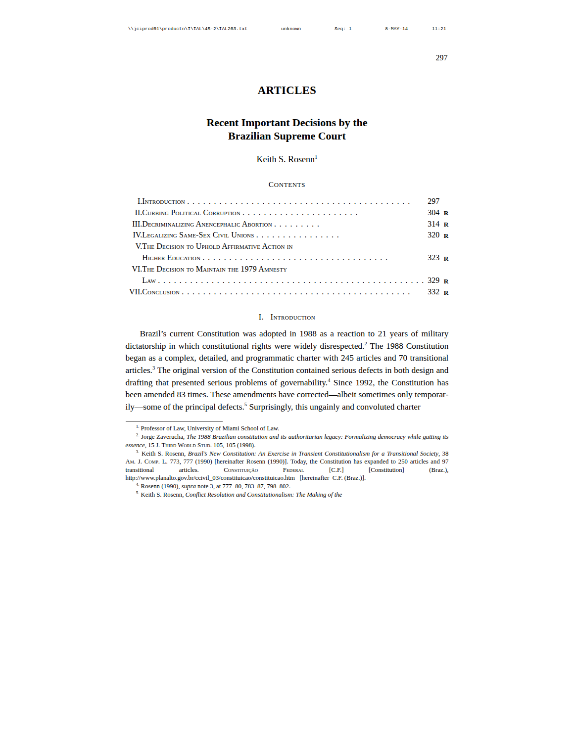\\jciprod01\productn\I\IAL\45-2\IAL203.txt unknown Seq: 1 8-MAY-14 11:21
297
ARTICLES
Recent Important Decisions by the
Brazilian Supreme Court
Keith S. Rosenn1
CONTENTS
| I. | Introduction . . . . . . . . . . . . . . . . . . . . . . . . . . . . . . . . . . . . . . . . . . | 297 | |
| II. | Curbing Political Corruption . . . . . . . . . . . . . . . . . . . . . . | 304 | R |
| III. | Decriminalizing Anencephalic Abortion . . . . . . . . . | 314 | R |
| IV. | Legalizing Same-Sex Civil Unions . . . . . . . . . . . . . . . . | 320 | R |
| V. | The Decision to Uphold Affirmative Action in | | |
| | Higher Education . . . . . . . . . . . . . . . . . . . . . . . . . . . . . . . . . . . | 323 | R |
| VI. | The Decision to Maintain the 1979 Amnesty | | |
| | Law . . . . . . . . . . . . . . . . . . . . . . . . . . . . . . . . . . . . . . . . . . . . . . . . . . | 329 | R |
| VII. | Conclusion . . . . . . . . . . . . . . . . . . . . . . . . . . . . . . . . . . . . . . . . . . . | 332 | R |
I. Introduction
Brazil’s current Constitution was adopted in 1988 as a reaction to 21 years of military dictatorship in which constitutional rights were widely disrespected.2 The 1988 Constitution began as a complex, detailed, and programmatic charter with 245 articles and 70 transitional articles.3 The original version of the Constitution contained serious defects in both design and drafting that presented serious problems of governability.4 Since 1992, the Constitution has been amended 83 times. These amendments have corrected—albeit sometimes only temporarily—some of the principal defects.5 Surprisingly, this ungainly and convoluted charter
1. Professor of Law, University of Miami School of Law.
2. Jorge Zaverucha, The 1988 Brazilian constitution and its authoritarian legacy: Formalizing democracy while gutting its essence, 15 J. Third World Stud. 105, 105 (1998).
3. Keith S. Rosenn, Brazil’s New Constitution: An Exercise in Transient Constitutionalism for a Transitional Society, 38 Am. J. Comp. L. 773, 777 (1990) [hereinafter Rosenn (1990)]. Today, the Constitution has expanded to 250 articles and 97 transitional articles. Constituição Federal [C.F.] [Constitution] (Braz.), http://www.planalto.gov.br/ccivil_03/constituicao/constituicao.htm [hereinafter C.F. (Braz.)].
4. Rosenn (1990), supra note 3, at 777–80, 783–87, 798–802.
5. Keith S. Rosenn, Conflict Resolution and Constitutionalism: The Making of the